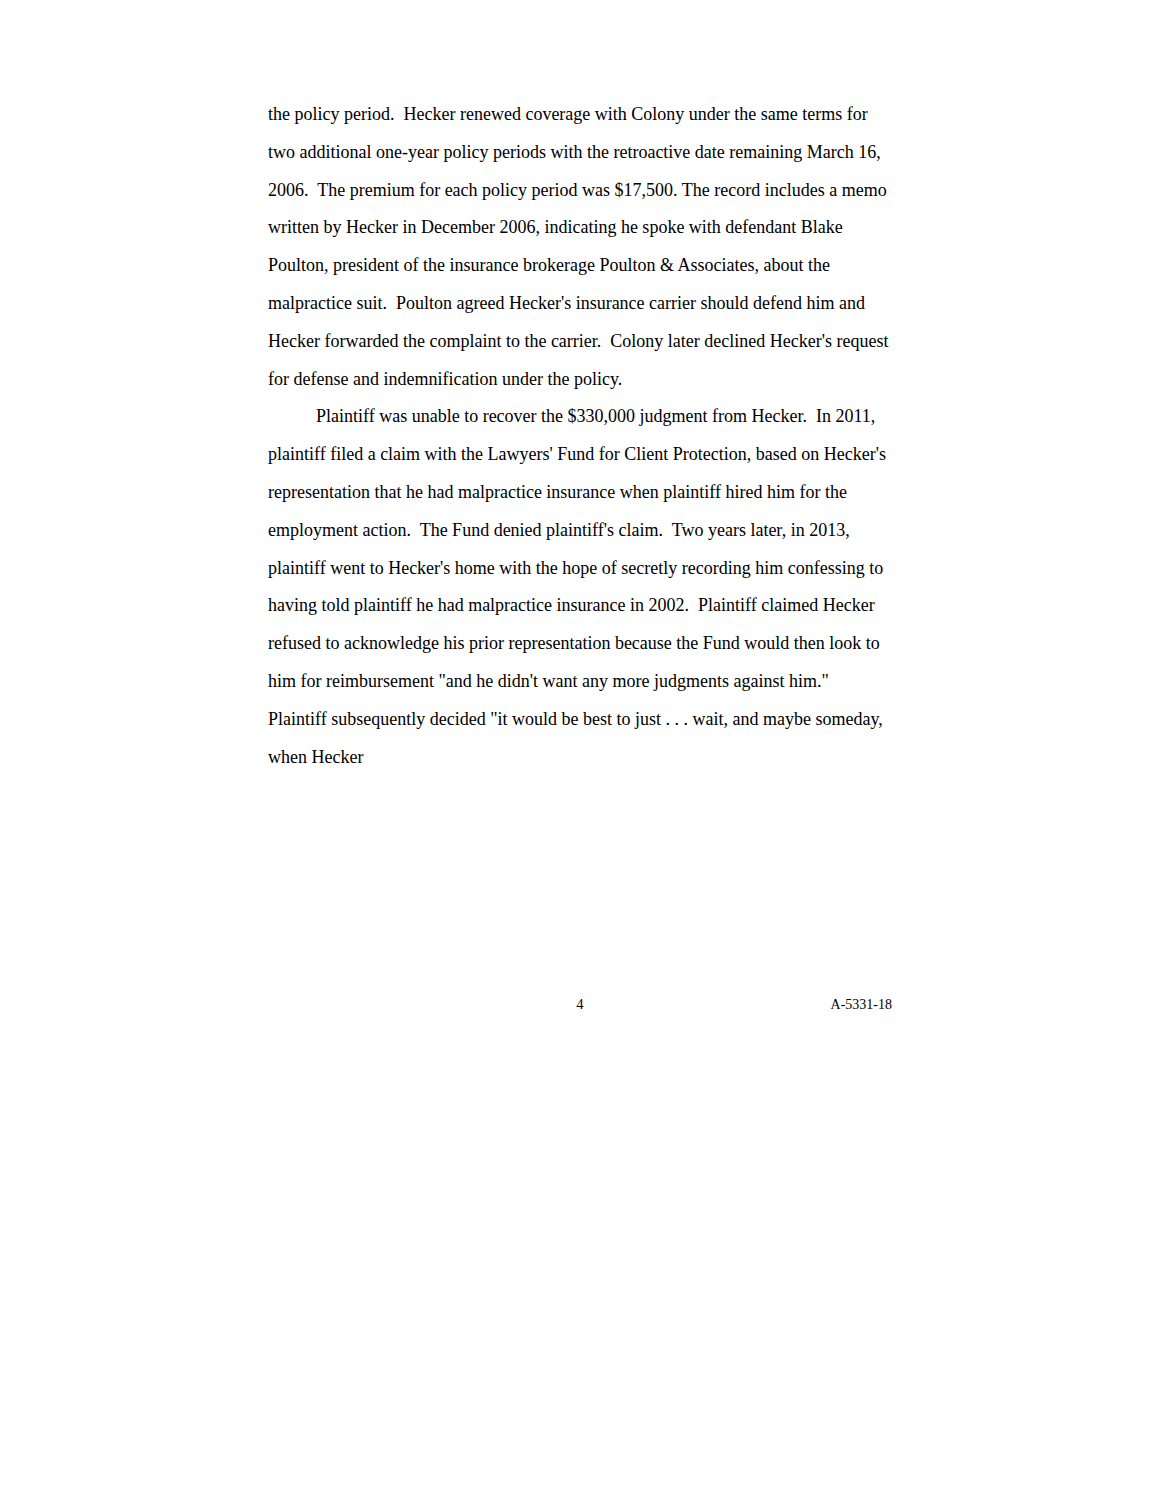the policy period. Hecker renewed coverage with Colony under the same terms for two additional one-year policy periods with the retroactive date remaining March 16, 2006. The premium for each policy period was $17,500. The record includes a memo written by Hecker in December 2006, indicating he spoke with defendant Blake Poulton, president of the insurance brokerage Poulton & Associates, about the malpractice suit. Poulton agreed Hecker's insurance carrier should defend him and Hecker forwarded the complaint to the carrier. Colony later declined Hecker's request for defense and indemnification under the policy.
Plaintiff was unable to recover the $330,000 judgment from Hecker. In 2011, plaintiff filed a claim with the Lawyers' Fund for Client Protection, based on Hecker's representation that he had malpractice insurance when plaintiff hired him for the employment action. The Fund denied plaintiff's claim. Two years later, in 2013, plaintiff went to Hecker's home with the hope of secretly recording him confessing to having told plaintiff he had malpractice insurance in 2002. Plaintiff claimed Hecker refused to acknowledge his prior representation because the Fund would then look to him for reimbursement "and he didn't want any more judgments against him." Plaintiff subsequently decided "it would be best to just . . . wait, and maybe someday, when Hecker
4 A-5331-18